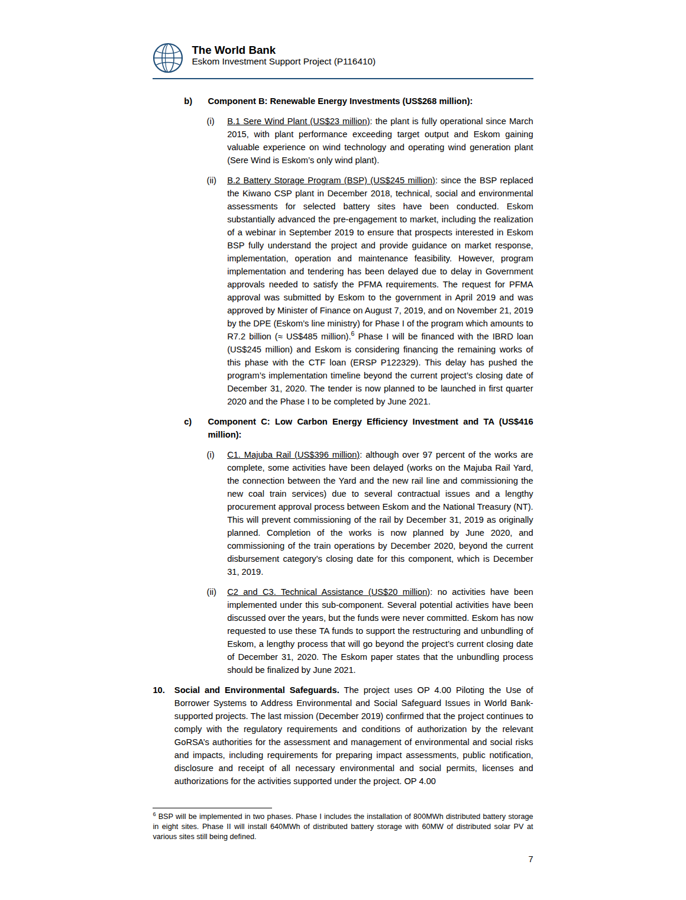The World Bank
Eskom Investment Support Project (P116410)
b)
Component B: Renewable Energy Investments (US$268 million):
(i)
B.1 Sere Wind Plant (US$23 million): the plant is fully operational since March 2015, with plant performance exceeding target output and Eskom gaining valuable experience on wind technology and operating wind generation plant (Sere Wind is Eskom’s only wind plant).
(ii)
B.2 Battery Storage Program (BSP) (US$245 million): since the BSP replaced the Kiwano CSP plant in December 2018, technical, social and environmental assessments for selected battery sites have been conducted. Eskom substantially advanced the pre-engagement to market, including the realization of a webinar in September 2019 to ensure that prospects interested in Eskom BSP fully understand the project and provide guidance on market response, implementation, operation and maintenance feasibility. However, program implementation and tendering has been delayed due to delay in Government approvals needed to satisfy the PFMA requirements. The request for PFMA approval was submitted by Eskom to the government in April 2019 and was approved by Minister of Finance on August 7, 2019, and on November 21, 2019 by the DPE (Eskom’s line ministry) for Phase I of the program which amounts to R7.2 billion (≈ US$485 million).6 Phase I will be financed with the IBRD loan (US$245 million) and Eskom is considering financing the remaining works of this phase with the CTF loan (ERSP P122329). This delay has pushed the program’s implementation timeline beyond the current project’s closing date of December 31, 2020. The tender is now planned to be launched in first quarter 2020 and the Phase I to be completed by June 2021.
c)
Component C: Low Carbon Energy Efficiency Investment and TA (US$416 million):
(i)
C1. Majuba Rail (US$396 million): although over 97 percent of the works are complete, some activities have been delayed (works on the Majuba Rail Yard, the connection between the Yard and the new rail line and commissioning the new coal train services) due to several contractual issues and a lengthy procurement approval process between Eskom and the National Treasury (NT). This will prevent commissioning of the rail by December 31, 2019 as originally planned. Completion of the works is now planned by June 2020, and commissioning of the train operations by December 2020, beyond the current disbursement category’s closing date for this component, which is December 31, 2019.
(ii)
C2 and C3. Technical Assistance (US$20 million): no activities have been implemented under this sub-component. Several potential activities have been discussed over the years, but the funds were never committed. Eskom has now requested to use these TA funds to support the restructuring and unbundling of Eskom, a lengthy process that will go beyond the project’s current closing date of December 31, 2020. The Eskom paper states that the unbundling process should be finalized by June 2021.
10.
Social and Environmental Safeguards. The project uses OP 4.00 Piloting the Use of Borrower Systems to Address Environmental and Social Safeguard Issues in World Bank-supported projects. The last mission (December 2019) confirmed that the project continues to comply with the regulatory requirements and conditions of authorization by the relevant GoRSA’s authorities for the assessment and management of environmental and social risks and impacts, including requirements for preparing impact assessments, public notification, disclosure and receipt of all necessary environmental and social permits, licenses and authorizations for the activities supported under the project. OP 4.00
6 BSP will be implemented in two phases. Phase I includes the installation of 800MWh distributed battery storage in eight sites. Phase II will install 640MWh of distributed battery storage with 60MW of distributed solar PV at various sites still being defined.
7